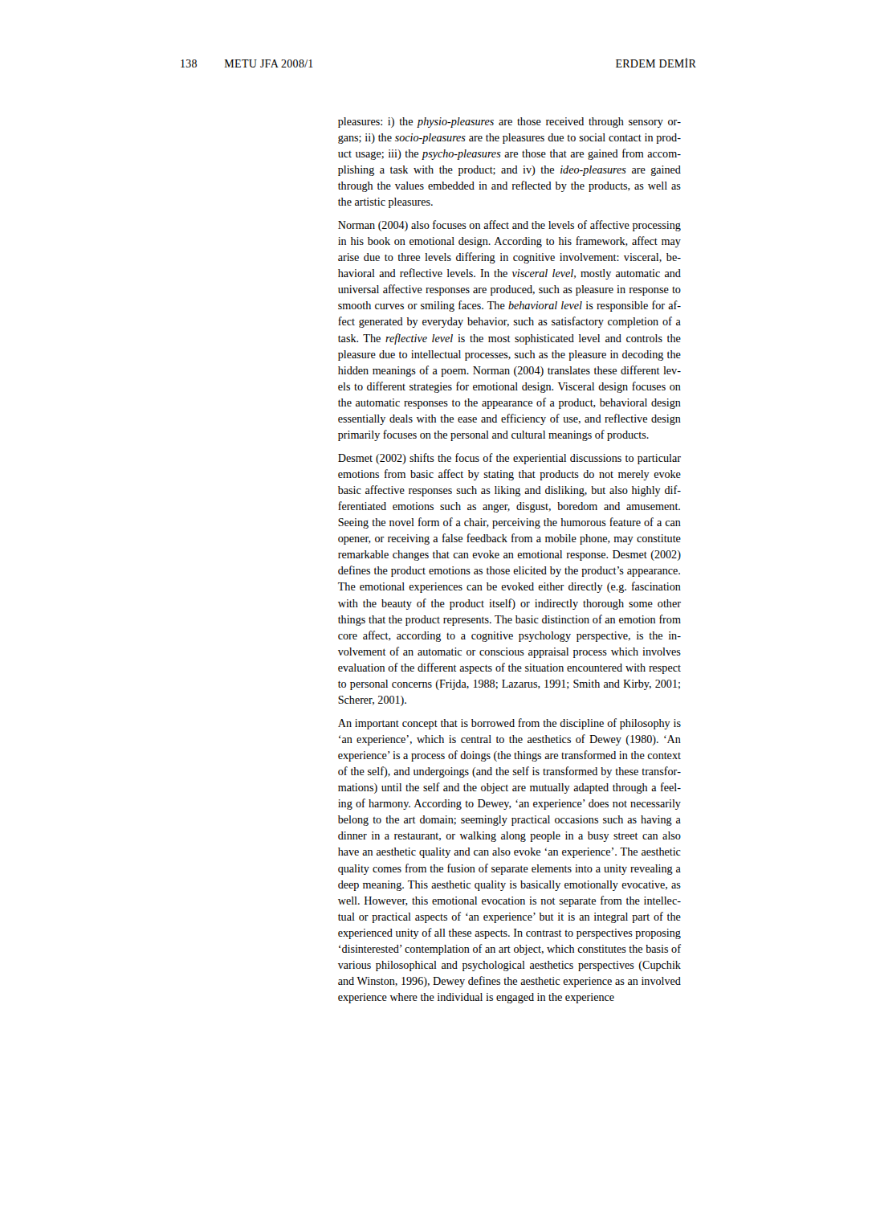138 METU JFA 2008/1
ERDEM DEMİR
pleasures: i) the physio-pleasures are those received through sensory organs; ii) the socio-pleasures are the pleasures due to social contact in product usage; iii) the psycho-pleasures are those that are gained from accomplishing a task with the product; and iv) the ideo-pleasures are gained through the values embedded in and reflected by the products, as well as the artistic pleasures.
Norman (2004) also focuses on affect and the levels of affective processing in his book on emotional design. According to his framework, affect may arise due to three levels differing in cognitive involvement: visceral, behavioral and reflective levels. In the visceral level, mostly automatic and universal affective responses are produced, such as pleasure in response to smooth curves or smiling faces. The behavioral level is responsible for affect generated by everyday behavior, such as satisfactory completion of a task. The reflective level is the most sophisticated level and controls the pleasure due to intellectual processes, such as the pleasure in decoding the hidden meanings of a poem. Norman (2004) translates these different levels to different strategies for emotional design. Visceral design focuses on the automatic responses to the appearance of a product, behavioral design essentially deals with the ease and efficiency of use, and reflective design primarily focuses on the personal and cultural meanings of products.
Desmet (2002) shifts the focus of the experiential discussions to particular emotions from basic affect by stating that products do not merely evoke basic affective responses such as liking and disliking, but also highly differentiated emotions such as anger, disgust, boredom and amusement. Seeing the novel form of a chair, perceiving the humorous feature of a can opener, or receiving a false feedback from a mobile phone, may constitute remarkable changes that can evoke an emotional response. Desmet (2002) defines the product emotions as those elicited by the product’s appearance. The emotional experiences can be evoked either directly (e.g. fascination with the beauty of the product itself) or indirectly thorough some other things that the product represents. The basic distinction of an emotion from core affect, according to a cognitive psychology perspective, is the involvement of an automatic or conscious appraisal process which involves evaluation of the different aspects of the situation encountered with respect to personal concerns (Frijda, 1988; Lazarus, 1991; Smith and Kirby, 2001; Scherer, 2001).
An important concept that is borrowed from the discipline of philosophy is ‘an experience’, which is central to the aesthetics of Dewey (1980). ‘An experience’ is a process of doings (the things are transformed in the context of the self), and undergoings (and the self is transformed by these transformations) until the self and the object are mutually adapted through a feeling of harmony. According to Dewey, ‘an experience’ does not necessarily belong to the art domain; seemingly practical occasions such as having a dinner in a restaurant, or walking along people in a busy street can also have an aesthetic quality and can also evoke ‘an experience’. The aesthetic quality comes from the fusion of separate elements into a unity revealing a deep meaning. This aesthetic quality is basically emotionally evocative, as well. However, this emotional evocation is not separate from the intellectual or practical aspects of ‘an experience’ but it is an integral part of the experienced unity of all these aspects. In contrast to perspectives proposing ‘disinterested’ contemplation of an art object, which constitutes the basis of various philosophical and psychological aesthetics perspectives (Cupchik and Winston, 1996), Dewey defines the aesthetic experience as an involved experience where the individual is engaged in the experience